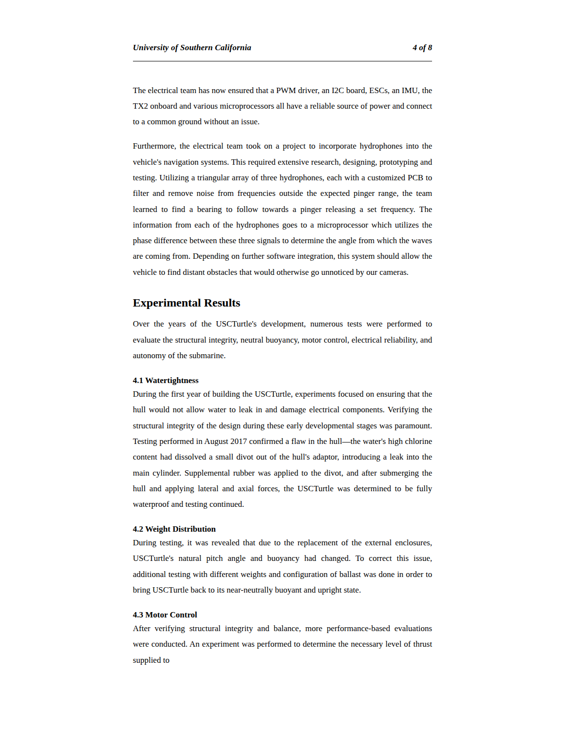University of Southern California 4 of 8
The electrical team has now ensured that a PWM driver, an I2C board, ESCs, an IMU, the TX2 onboard and various microprocessors all have a reliable source of power and connect to a common ground without an issue.
Furthermore, the electrical team took on a project to incorporate hydrophones into the vehicle's navigation systems. This required extensive research, designing, prototyping and testing. Utilizing a triangular array of three hydrophones, each with a customized PCB to filter and remove noise from frequencies outside the expected pinger range, the team learned to find a bearing to follow towards a pinger releasing a set frequency. The information from each of the hydrophones goes to a microprocessor which utilizes the phase difference between these three signals to determine the angle from which the waves are coming from. Depending on further software integration, this system should allow the vehicle to find distant obstacles that would otherwise go unnoticed by our cameras.
Experimental Results
Over the years of the USCTurtle's development, numerous tests were performed to evaluate the structural integrity, neutral buoyancy, motor control, electrical reliability, and autonomy of the submarine.
4.1 Watertightness
During the first year of building the USCTurtle, experiments focused on ensuring that the hull would not allow water to leak in and damage electrical components. Verifying the structural integrity of the design during these early developmental stages was paramount. Testing performed in August 2017 confirmed a flaw in the hull—the water's high chlorine content had dissolved a small divot out of the hull's adaptor, introducing a leak into the main cylinder. Supplemental rubber was applied to the divot, and after submerging the hull and applying lateral and axial forces, the USCTurtle was determined to be fully waterproof and testing continued.
4.2 Weight Distribution
During testing, it was revealed that due to the replacement of the external enclosures, USCTurtle's natural pitch angle and buoyancy had changed. To correct this issue, additional testing with different weights and configuration of ballast was done in order to bring USCTurtle back to its near-neutrally buoyant and upright state.
4.3 Motor Control
After verifying structural integrity and balance, more performance-based evaluations were conducted. An experiment was performed to determine the necessary level of thrust supplied to